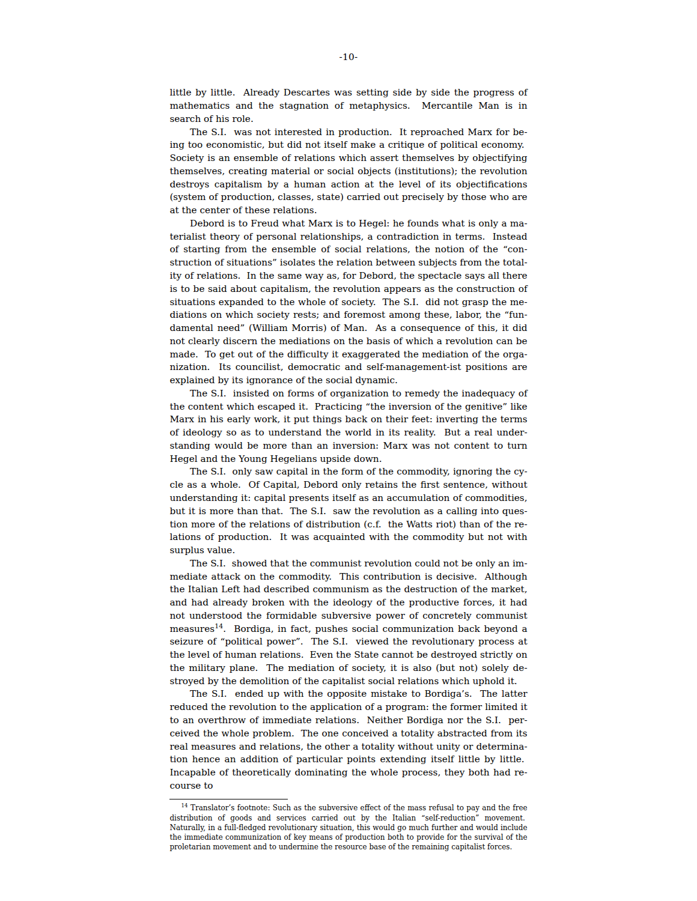-10-
little by little. Already Descartes was setting side by side the progress of mathematics and the stagnation of metaphysics. Mercantile Man is in search of his role.
The S.I. was not interested in production. It reproached Marx for being too economistic, but did not itself make a critique of political economy. Society is an ensemble of relations which assert themselves by objectifying themselves, creating material or social objects (institutions); the revolution destroys capitalism by a human action at the level of its objectifications (system of production, classes, state) carried out precisely by those who are at the center of these relations.
Debord is to Freud what Marx is to Hegel: he founds what is only a materialist theory of personal relationships, a contradiction in terms. Instead of starting from the ensemble of social relations, the notion of the “construction of situations” isolates the relation between subjects from the totality of relations. In the same way as, for Debord, the spectacle says all there is to be said about capitalism, the revolution appears as the construction of situations expanded to the whole of society. The S.I. did not grasp the mediations on which society rests; and foremost among these, labor, the “fundamental need” (William Morris) of Man. As a consequence of this, it did not clearly discern the mediations on the basis of which a revolution can be made. To get out of the difficulty it exaggerated the mediation of the organization. Its councilist, democratic and self-management-ist positions are explained by its ignorance of the social dynamic.
The S.I. insisted on forms of organization to remedy the inadequacy of the content which escaped it. Practicing “the inversion of the genitive” like Marx in his early work, it put things back on their feet: inverting the terms of ideology so as to understand the world in its reality. But a real understanding would be more than an inversion: Marx was not content to turn Hegel and the Young Hegelians upside down.
The S.I. only saw capital in the form of the commodity, ignoring the cycle as a whole. Of Capital, Debord only retains the first sentence, without understanding it: capital presents itself as an accumulation of commodities, but it is more than that. The S.I. saw the revolution as a calling into question more of the relations of distribution (c.f. the Watts riot) than of the relations of production. It was acquainted with the commodity but not with surplus value.
The S.I. showed that the communist revolution could not be only an immediate attack on the commodity. This contribution is decisive. Although the Italian Left had described communism as the destruction of the market, and had already broken with the ideology of the productive forces, it had not understood the formidable subversive power of concretely communist measures14. Bordiga, in fact, pushes social communization back beyond a seizure of “political power”. The S.I. viewed the revolutionary process at the level of human relations. Even the State cannot be destroyed strictly on the military plane. The mediation of society, it is also (but not) solely destroyed by the demolition of the capitalist social relations which uphold it.
The S.I. ended up with the opposite mistake to Bordiga’s. The latter reduced the revolution to the application of a program: the former limited it to an overthrow of immediate relations. Neither Bordiga nor the S.I. perceived the whole problem. The one conceived a totality abstracted from its real measures and relations, the other a totality without unity or determination hence an addition of particular points extending itself little by little. Incapable of theoretically dominating the whole process, they both had recourse to
14 Translator’s footnote: Such as the subversive effect of the mass refusal to pay and the free distribution of goods and services carried out by the Italian “self-reduction” movement. Naturally, in a full-fledged revolutionary situation, this would go much further and would include the immediate communization of key means of production both to provide for the survival of the proletarian movement and to undermine the resource base of the remaining capitalist forces.